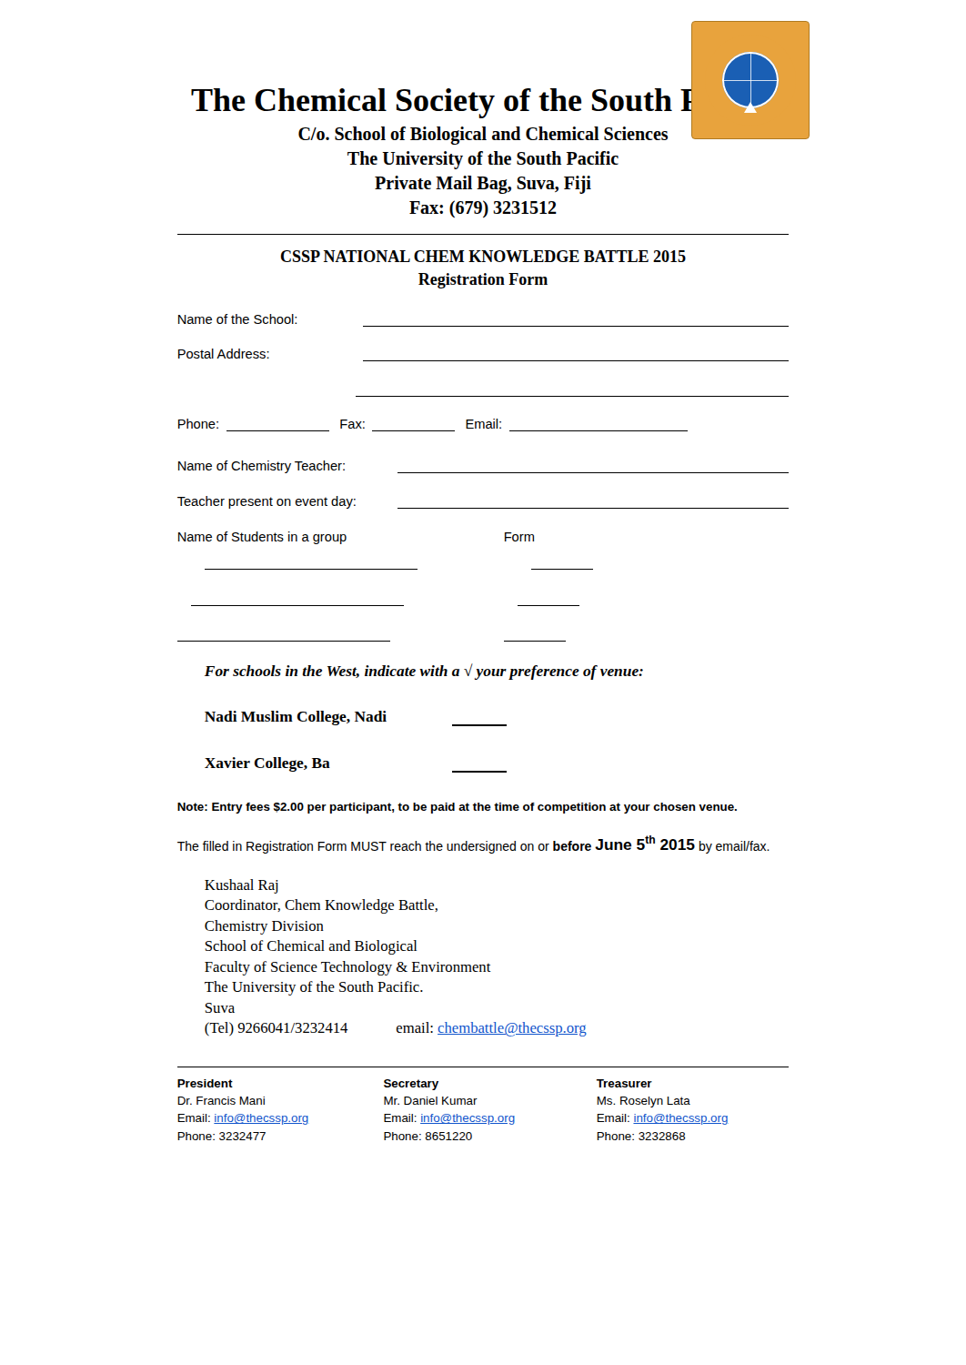The Chemical Society of the South Pacific
C/o. School of Biological and Chemical Sciences
The University of the South Pacific
Private Mail Bag, Suva, Fiji
Fax: (679) 3231512
CSSP NATIONAL CHEM KNOWLEDGE BATTLE 2015
Registration Form
Name of the School:
Postal Address:
Phone:
Fax:
Email:
Name of Chemistry Teacher:
Teacher present on event day:
Name of Students in a group
Form
For schools in the West, indicate with a √ your preference of venue:
Nadi Muslim College, Nadi
Xavier College, Ba
Note: Entry fees $2.00 per participant, to be paid at the time of competition at your chosen venue.
The filled in Registration Form MUST reach the undersigned on or before June 5th 2015 by email/fax.
Kushaal Raj
Coordinator, Chem Knowledge Battle,
Chemistry Division
School of Chemical and Biological
Faculty of Science Technology & Environment
The University of the South Pacific.
Suva
(Tel) 9266041/3232414 email: chembattle@thecssp.org
President
Dr. Francis Mani
Email: info@thecssp.org
Phone: 3232477
Secretary
Mr. Daniel Kumar
Email: info@thecssp.org
Phone: 8651220
Treasurer
Ms. Roselyn Lata
Email: info@thecssp.org
Phone: 3232868